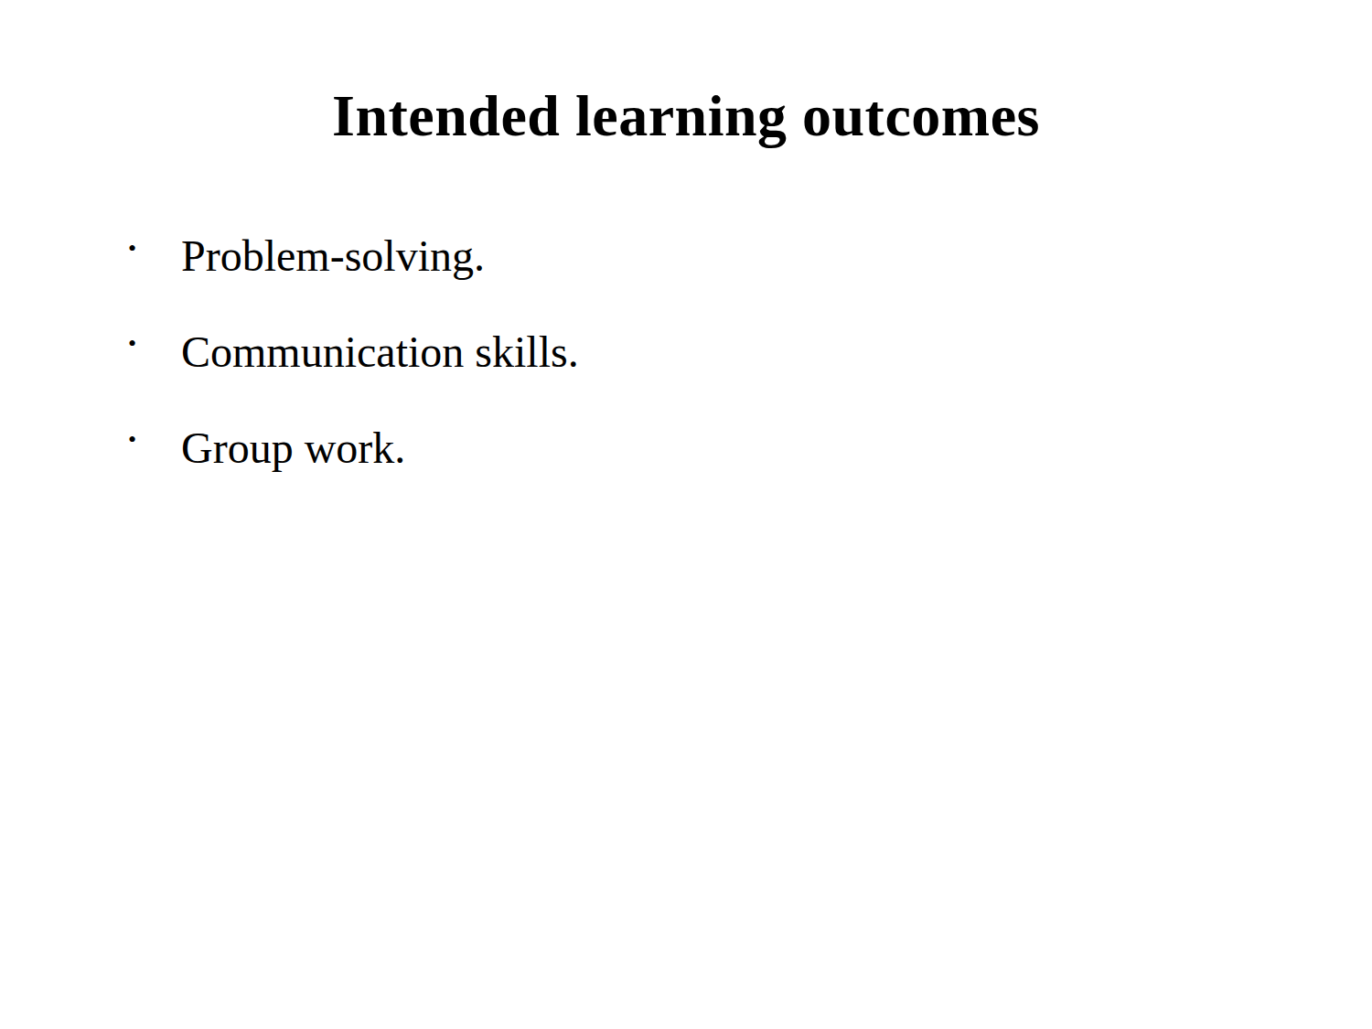Intended learning outcomes
Problem-solving.
Communication skills.
Group work.